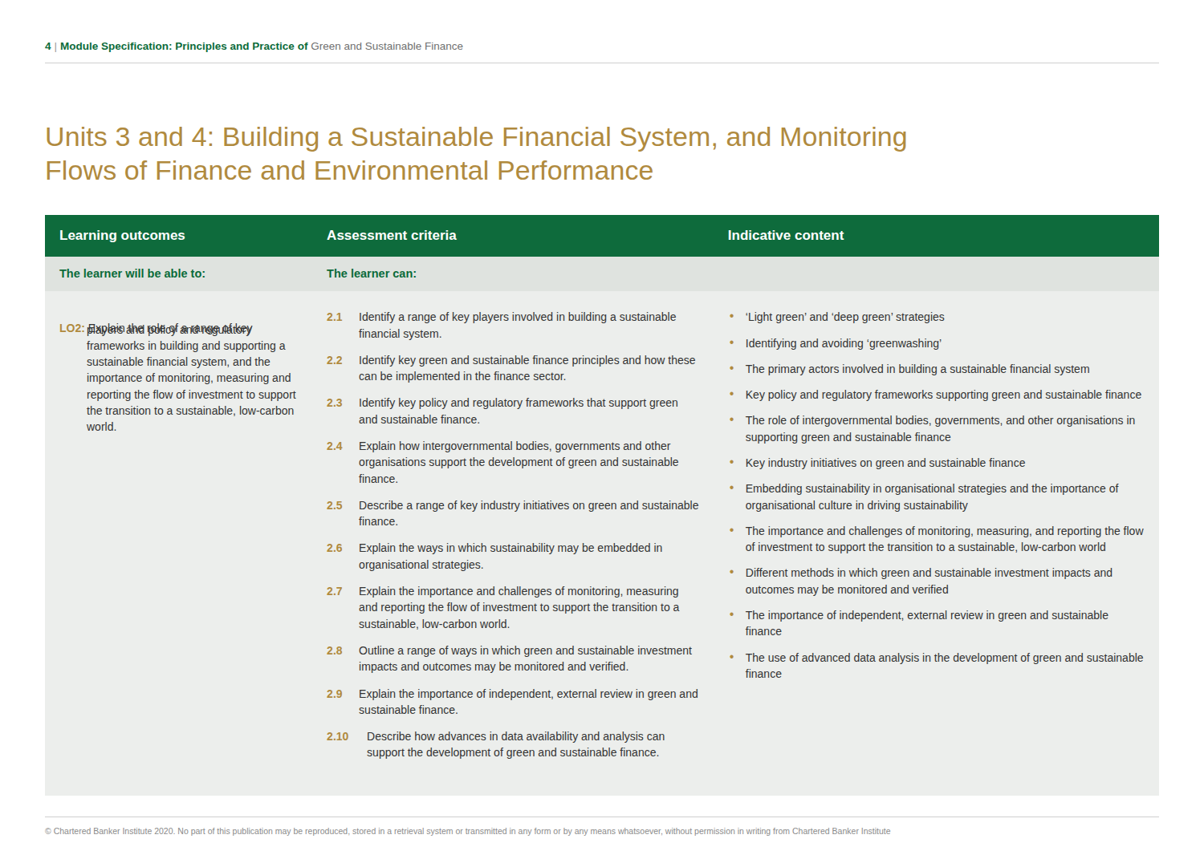4|Module Specification: Principles and Practice of Green and Sustainable Finance
Units 3 and 4: Building a Sustainable Financial System, and Monitoring
Flows of Finance and Environmental Performance
| Learning outcomes | Assessment criteria | Indicative content |
| --- | --- | --- |
| The learner will be able to: | The learner can: | |
| LO2: Explain the role of a range of key players and policy and regulatory frameworks in building and supporting a sustainable financial system, and the importance of monitoring, measuring and reporting the flow of investment to support the transition to a sustainable, low-carbon world. | 2.1 Identify a range of key players involved in building a sustainable financial system. 2.2 Identify key green and sustainable finance principles and how these can be implemented in the finance sector. 2.3 Identify key policy and regulatory frameworks that support green and sustainable finance. 2.4 Explain how intergovernmental bodies, governments and other organisations support the development of green and sustainable finance. 2.5 Describe a range of key industry initiatives on green and sustainable finance. 2.6 Explain the ways in which sustainability may be embedded in organisational strategies. 2.7 Explain the importance and challenges of monitoring, measuring and reporting the flow of investment to support the transition to a sustainable, low-carbon world. 2.8 Outline a range of ways in which green and sustainable investment impacts and outcomes may be monitored and verified. 2.9 Explain the importance of independent, external review in green and sustainable finance. 2.10 Describe how advances in data availability and analysis can support the development of green and sustainable finance. | ‘Light green’ and ‘deep green’ strategies Identifying and avoiding ‘greenwashing’ The primary actors involved in building a sustainable financial system Key policy and regulatory frameworks supporting green and sustainable finance The role of intergovernmental bodies, governments, and other organisations in supporting green and sustainable finance Key industry initiatives on green and sustainable finance Embedding sustainability in organisational strategies and the importance of organisational culture in driving sustainability The importance and challenges of monitoring, measuring, and reporting the flow of investment to support the transition to a sustainable, low-carbon world Different methods in which green and sustainable investment impacts and outcomes may be monitored and verified The importance of independent, external review in green and sustainable finance The use of advanced data analysis in the development of green and sustainable finance |
© Chartered Banker Institute 2020. No part of this publication may be reproduced, stored in a retrieval system or transmitted in any form or by any means whatsoever, without permission in writing from Chartered Banker Institute